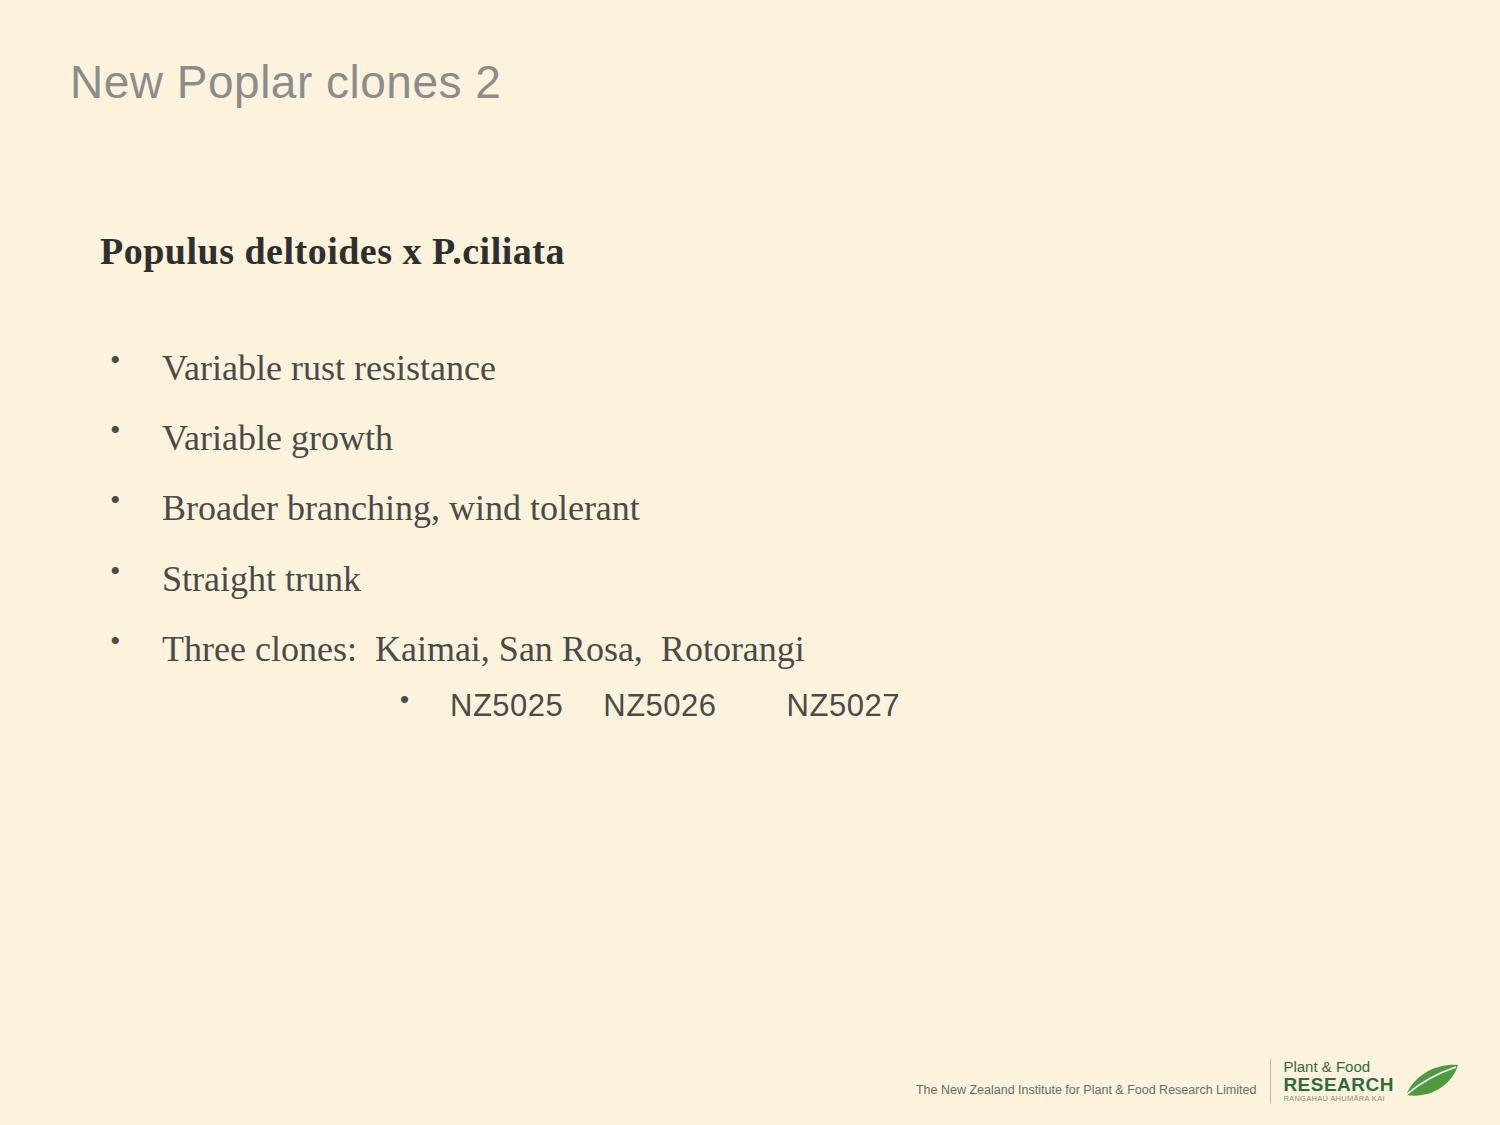New Poplar clones 2
Populus deltoides x P.ciliata
Variable rust resistance
Variable growth
Broader branching, wind tolerant
Straight trunk
Three clones: Kaimai, San Rosa, Rotorangi
NZ5025 NZ5026 NZ5027
The New Zealand Institute for Plant & Food Research Limited
Plant & Food
RESEARCH
RANGAHAU AHUMĀRA KAI